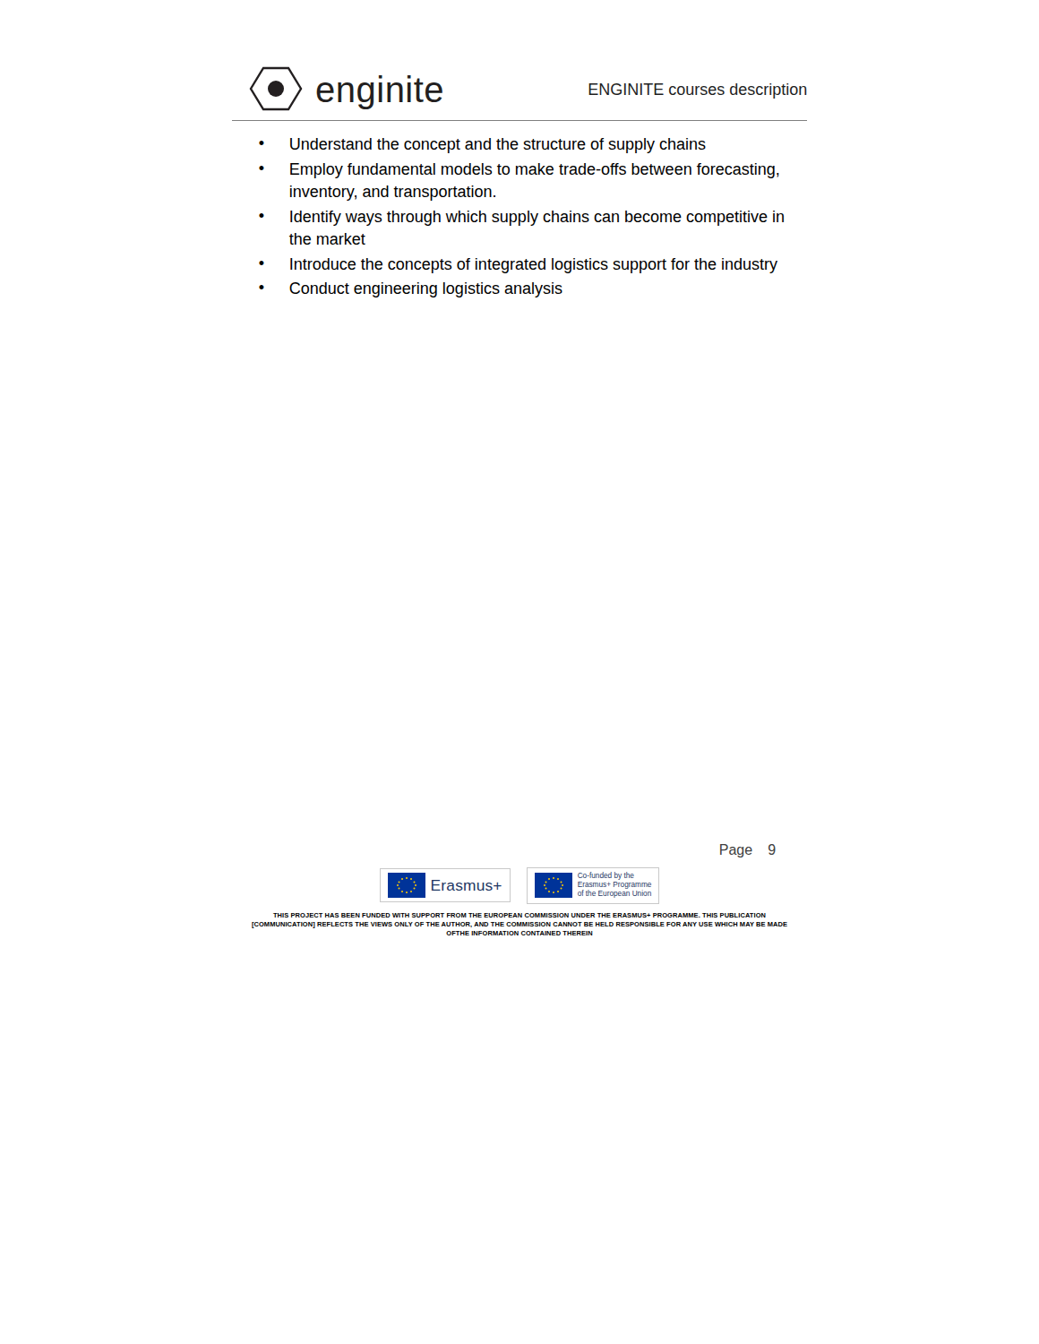enginite
ENGINITE courses description
Understand the concept and the structure of supply chains
Employ fundamental models to make trade-offs between forecasting, inventory, and transportation.
Identify ways through which supply chains can become competitive in the market
Introduce the concepts of integrated logistics support for the industry
Conduct engineering logistics analysis
Page 9
Erasmus+
Co-funded by the
Erasmus+ Programme
of the European Union
THIS PROJECT HAS BEEN FUNDED WITH SUPPORT FROM THE EUROPEAN COMMISSION UNDER THE ERASMUS+ PROGRAMME. THIS PUBLICATION [COMMUNICATION] REFLECTS THE VIEWS ONLY OF THE AUTHOR, AND THE COMMISSION CANNOT BE HELD RESPONSIBLE FOR ANY USE WHICH MAY BE MADE OFTHE INFORMATION CONTAINED THEREIN